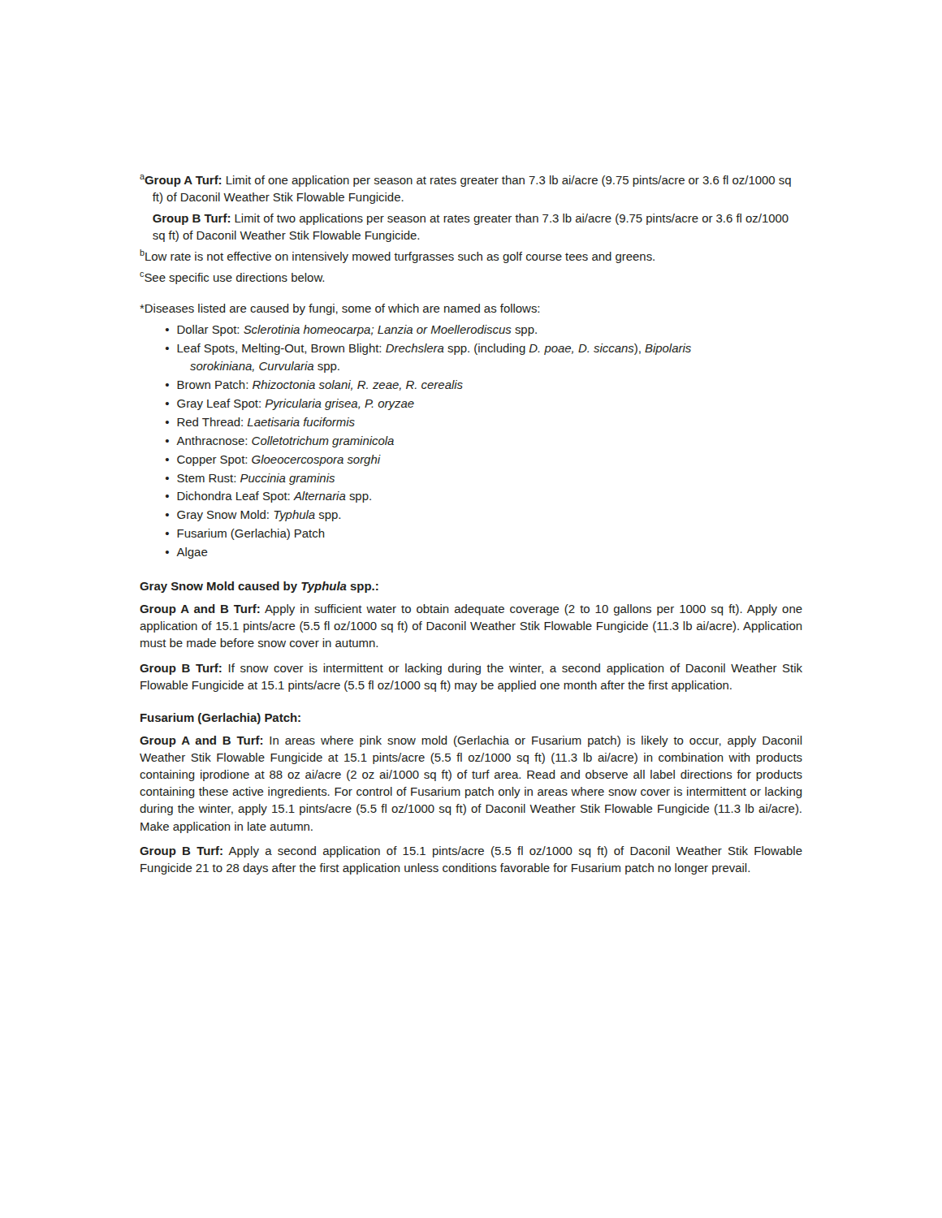aGroup A Turf: Limit of one application per season at rates greater than 7.3 lb ai/acre (9.75 pints/acre or 3.6 fl oz/1000 sq ft) of Daconil Weather Stik Flowable Fungicide.
Group B Turf: Limit of two applications per season at rates greater than 7.3 lb ai/acre (9.75 pints/acre or 3.6 fl oz/1000 sq ft) of Daconil Weather Stik Flowable Fungicide.
b Low rate is not effective on intensively mowed turfgrasses such as golf course tees and greens.
c See specific use directions below.
*Diseases listed are caused by fungi, some of which are named as follows:
Dollar Spot: Sclerotinia homeocarpa; Lanzia or Moellerodiscus spp.
Leaf Spots, Melting-Out, Brown Blight: Drechslera spp. (including D. poae, D. siccans), Bipolaris sorokiniana, Curvularia spp.
Brown Patch: Rhizoctonia solani, R. zeae, R. cerealis
Gray Leaf Spot: Pyricularia grisea, P. oryzae
Red Thread: Laetisaria fuciformis
Anthracnose: Colletotrichum graminicola
Copper Spot: Gloeocercospora sorghi
Stem Rust: Puccinia graminis
Dichondra Leaf Spot: Alternaria spp.
Gray Snow Mold: Typhula spp.
Fusarium (Gerlachia) Patch
Algae
Gray Snow Mold caused by Typhula spp.:
Group A and B Turf: Apply in sufficient water to obtain adequate coverage (2 to 10 gallons per 1000 sq ft). Apply one application of 15.1 pints/acre (5.5 fl oz/1000 sq ft) of Daconil Weather Stik Flowable Fungicide (11.3 lb ai/acre). Application must be made before snow cover in autumn.
Group B Turf: If snow cover is intermittent or lacking during the winter, a second application of Daconil Weather Stik Flowable Fungicide at 15.1 pints/acre (5.5 fl oz/1000 sq ft) may be applied one month after the first application.
Fusarium (Gerlachia) Patch:
Group A and B Turf: In areas where pink snow mold (Gerlachia or Fusarium patch) is likely to occur, apply Daconil Weather Stik Flowable Fungicide at 15.1 pints/acre (5.5 fl oz/1000 sq ft) (11.3 lb ai/acre) in combination with products containing iprodione at 88 oz ai/acre (2 oz ai/1000 sq ft) of turf area. Read and observe all label directions for products containing these active ingredients. For control of Fusarium patch only in areas where snow cover is intermittent or lacking during the winter, apply 15.1 pints/acre (5.5 fl oz/1000 sq ft) of Daconil Weather Stik Flowable Fungicide (11.3 lb ai/acre). Make application in late autumn.
Group B Turf: Apply a second application of 15.1 pints/acre (5.5 fl oz/1000 sq ft) of Daconil Weather Stik Flowable Fungicide 21 to 28 days after the first application unless conditions favorable for Fusarium patch no longer prevail.